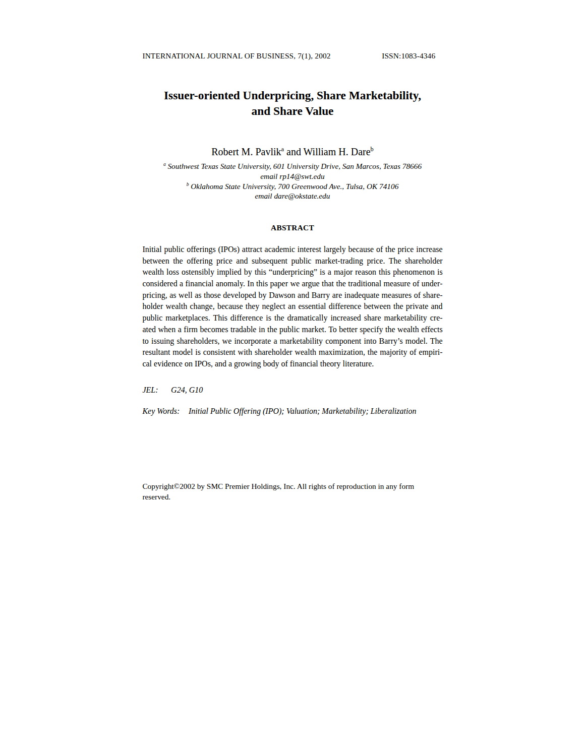INTERNATIONAL JOURNAL OF BUSINESS, 7(1), 2002 ISSN:1083-4346
Issuer-oriented Underpricing, Share Marketability,
and Share Value
Robert M. Pavlika and William H. Dareb
a Southwest Texas State University, 601 University Drive, San Marcos, Texas 78666
email rp14@swt.edu
b Oklahoma State University, 700 Greenwood Ave., Tulsa, OK 74106
email dare@okstate.edu
ABSTRACT
Initial public offerings (IPOs) attract academic interest largely because of the price increase between the offering price and subsequent public market-trading price. The shareholder wealth loss ostensibly implied by this “underpricing” is a major reason this phenomenon is considered a financial anomaly. In this paper we argue that the traditional measure of underpricing, as well as those developed by Dawson and Barry are inadequate measures of shareholder wealth change, because they neglect an essential difference between the private and public marketplaces. This difference is the dramatically increased share marketability created when a firm becomes tradable in the public market. To better specify the wealth effects to issuing shareholders, we incorporate a marketability component into Barry’s model. The resultant model is consistent with shareholder wealth maximization, the majority of empirical evidence on IPOs, and a growing body of financial theory literature.
JEL: G24, G10
Key Words: Initial Public Offering (IPO); Valuation; Marketability; Liberalization
Copyright©2002 by SMC Premier Holdings, Inc. All rights of reproduction in any form reserved.